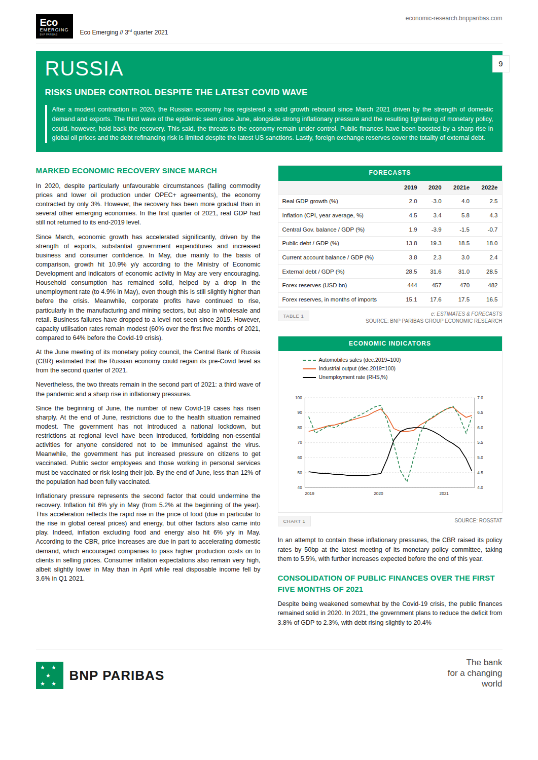Eco EMERGING BNP PARIBAS
Eco Emerging // 3rd quarter 2021
economic-research.bnpparibas.com
RUSSIA
9
RISKS UNDER CONTROL DESPITE THE LATEST COVID WAVE
After a modest contraction in 2020, the Russian economy has registered a solid growth rebound since March 2021 driven by the strength of domestic demand and exports. The third wave of the epidemic seen since June, alongside strong inflationary pressure and the resulting tightening of monetary policy, could, however, hold back the recovery. This said, the threats to the economy remain under control. Public finances have been boosted by a sharp rise in global oil prices and the debt refinancing risk is limited despite the latest US sanctions. Lastly, foreign exchange reserves cover the totality of external debt.
Marked economic recovery since March
In 2020, despite particularly unfavourable circumstances (falling commodity prices and lower oil production under OPEC+ agreements), the economy contracted by only 3%. However, the recovery has been more gradual than in several other emerging economies. In the first quarter of 2021, real GDP had still not returned to its end-2019 level.
Since March, economic growth has accelerated significantly, driven by the strength of exports, substantial government expenditures and increased business and consumer confidence. In May, due mainly to the basis of comparison, growth hit 10.9% y/y according to the Ministry of Economic Development and indicators of economic activity in May are very encouraging. Household consumption has remained solid, helped by a drop in the unemployment rate (to 4.9% in May), even though this is still slightly higher than before the crisis. Meanwhile, corporate profits have continued to rise, particularly in the manufacturing and mining sectors, but also in wholesale and retail. Business failures have dropped to a level not seen since 2015. However, capacity utilisation rates remain modest (60% over the first five months of 2021, compared to 64% before the Covid-19 crisis).
At the June meeting of its monetary policy council, the Central Bank of Russia (CBR) estimated that the Russian economy could regain its pre-Covid level as from the second quarter of 2021.
Nevertheless, the two threats remain in the second part of 2021: a third wave of the pandemic and a sharp rise in inflationary pressures.
Since the beginning of June, the number of new Covid-19 cases has risen sharply. At the end of June, restrictions due to the health situation remained modest. The government has not introduced a national lockdown, but restrictions at regional level have been introduced, forbidding non-essential activities for anyone considered not to be immunised against the virus. Meanwhile, the government has put increased pressure on citizens to get vaccinated. Public sector employees and those working in personal services must be vaccinated or risk losing their job. By the end of June, less than 12% of the population had been fully vaccinated.
Inflationary pressure represents the second factor that could undermine the recovery. Inflation hit 6% y/y in May (from 5.2% at the beginning of the year). This acceleration reflects the rapid rise in the price of food (due in particular to the rise in global cereal prices) and energy, but other factors also came into play. Indeed, inflation excluding food and energy also hit 6% y/y in May. According to the CBR, price increases are due in part to accelerating domestic demand, which encouraged companies to pass higher production costs on to clients in selling prices. Consumer inflation expectations also remain very high, albeit slightly lower in May than in April while real disposable income fell by 3.6% in Q1 2021.
FORECASTS
| | 2019 | 2020 | 2021e | 2022e |
| --- | --- | --- | --- | --- |
| Real GDP growth (%) | 2.0 | -3.0 | 4.0 | 2.5 |
| Inflation (CPI, year average, %) | 4.5 | 3.4 | 5.8 | 4.3 |
| Central Gov. balance / GDP (%) | 1.9 | -3.9 | -1.5 | -0.7 |
| Public debt / GDP (%) | 13.8 | 19.3 | 18.5 | 18.0 |
| Current account balance / GDP (%) | 3.8 | 2.3 | 3.0 | 2.4 |
| External debt / GDP (%) | 28.5 | 31.6 | 31.0 | 28.5 |
| Forex reserves (USD bn) | 444 | 457 | 470 | 482 |
| Forex reserves, in months of imports | 15.1 | 17.6 | 17.5 | 16.5 |
TABLE 1
e: ESTIMATES & FORECASTS SOURCE: BNP PARIBAS GROUP ECONOMIC RESEARCH
ECONOMIC INDICATORS
Automobiles sales (dec.2019=100)
Industrial output (dec.2019=100)
Unemployment rate (RHS,%)
100 90 80 70 60 50 40 7.0 6.5 6.0 5.5 5.0 4.5 4.0 2019 2020 2021
CHART 1
SOURCE: ROSSTAT
In an attempt to contain these inflationary pressures, the CBR raised its policy rates by 50bp at the latest meeting of its monetary policy committee, taking them to 5.5%, with further increases expected before the end of this year.
Consolidation of public finances over the first five months of 2021
Despite being weakened somewhat by the Covid-19 crisis, the public finances remained solid in 2020. In 2021, the government plans to reduce the deficit from 3.8% of GDP to 2.3%, with debt rising slightly to 20.4%
★ ★ ★ ★ ★
BNP PARIBAS
The bank
for a changing
world